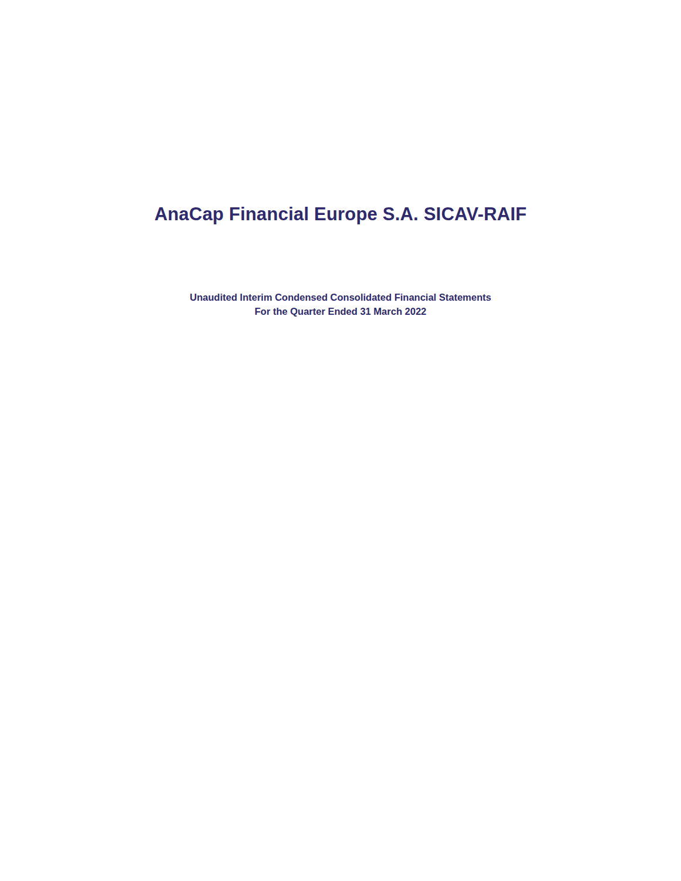AnaCap Financial Europe S.A. SICAV-RAIF
Unaudited Interim Condensed Consolidated Financial Statements
For the Quarter Ended 31 March 2022